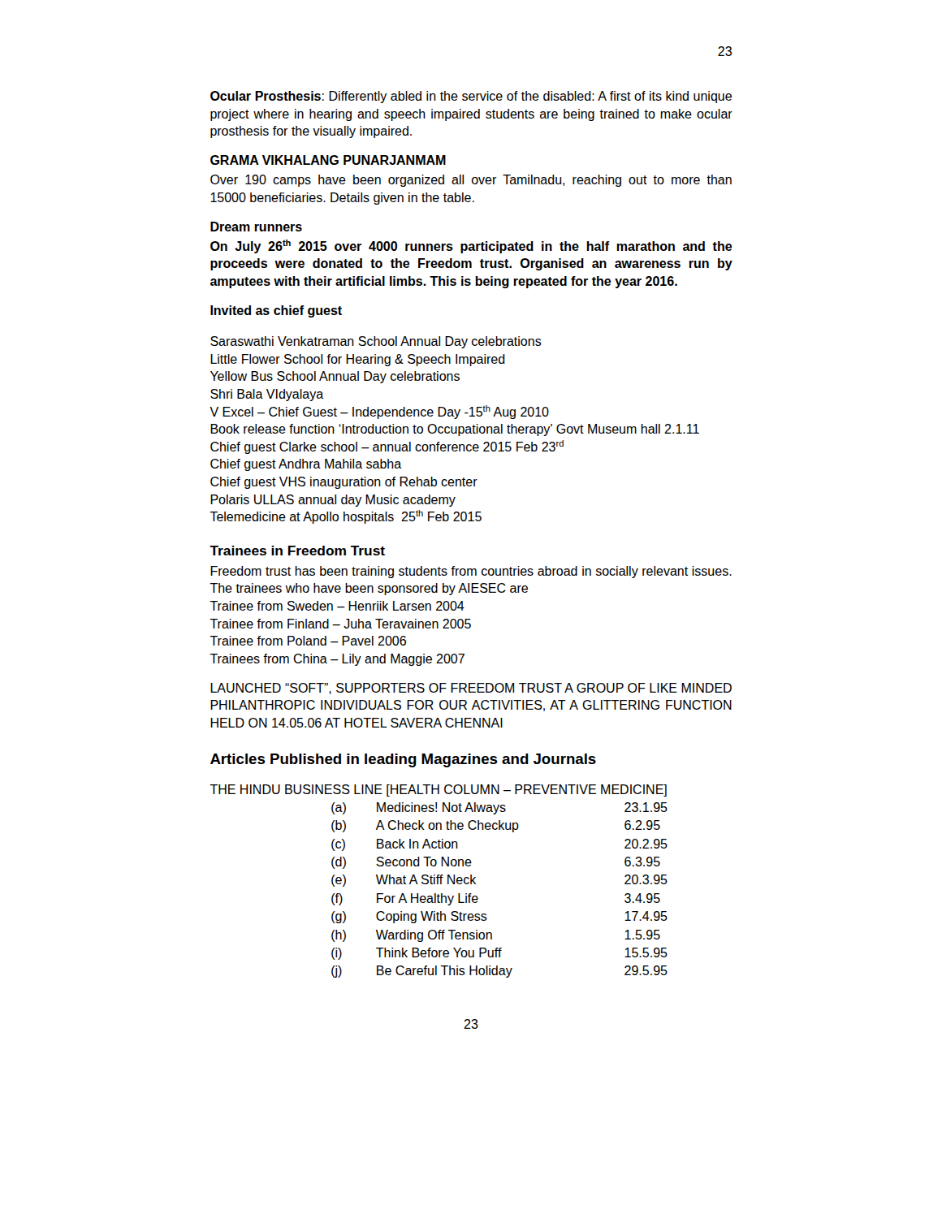23
Ocular Prosthesis: Differently abled in the service of the disabled: A first of its kind unique project where in hearing and speech impaired students are being trained to make ocular prosthesis for the visually impaired.
GRAMA VIKHALANG PUNARJANMAM
Over 190 camps have been organized all over Tamilnadu, reaching out to more than 15000 beneficiaries. Details given in the table.
Dream runners
On July 26th 2015 over 4000 runners participated in the half marathon and the proceeds were donated to the Freedom trust. Organised an awareness run by amputees with their artificial limbs. This is being repeated for the year 2016.
Invited as chief guest
Saraswathi Venkatraman School Annual Day celebrations
Little Flower School for Hearing & Speech Impaired
Yellow Bus School Annual Day celebrations
Shri Bala VIdyalaya
V Excel – Chief Guest – Independence Day -15th Aug 2010
Book release function ‘Introduction to Occupational therapy’ Govt Museum hall 2.1.11
Chief guest Clarke school – annual conference 2015 Feb 23rd
Chief guest Andhra Mahila sabha
Chief guest VHS inauguration of Rehab center
Polaris ULLAS annual day Music academy
Telemedicine at Apollo hospitals 25th Feb 2015
Trainees in Freedom Trust
Freedom trust has been training students from countries abroad in socially relevant issues. The trainees who have been sponsored by AIESEC are
Trainee from Sweden – Henriik Larsen 2004
Trainee from Finland – Juha Teravainen 2005
Trainee from Poland – Pavel 2006
Trainees from China – Lily and Maggie 2007
LAUNCHED “SOFT”, SUPPORTERS OF FREEDOM TRUST A GROUP OF LIKE MINDED PHILANTHROPIC INDIVIDUALS FOR OUR ACTIVITIES, AT A GLITTERING FUNCTION HELD ON 14.05.06 AT HOTEL SAVERA CHENNAI
Articles Published in leading Magazines and Journals
THE HINDU BUSINESS LINE [HEALTH COLUMN – PREVENTIVE MEDICINE]
| (a) | Medicines! Not Always | 23.1.95 |
| (b) | A Check on the Checkup | 6.2.95 |
| (c) | Back In Action | 20.2.95 |
| (d) | Second To None | 6.3.95 |
| (e) | What A Stiff Neck | 20.3.95 |
| (f) | For A Healthy Life | 3.4.95 |
| (g) | Coping With Stress | 17.4.95 |
| (h) | Warding Off Tension | 1.5.95 |
| (i) | Think Before You Puff | 15.5.95 |
| (j) | Be Careful This Holiday | 29.5.95 |
23